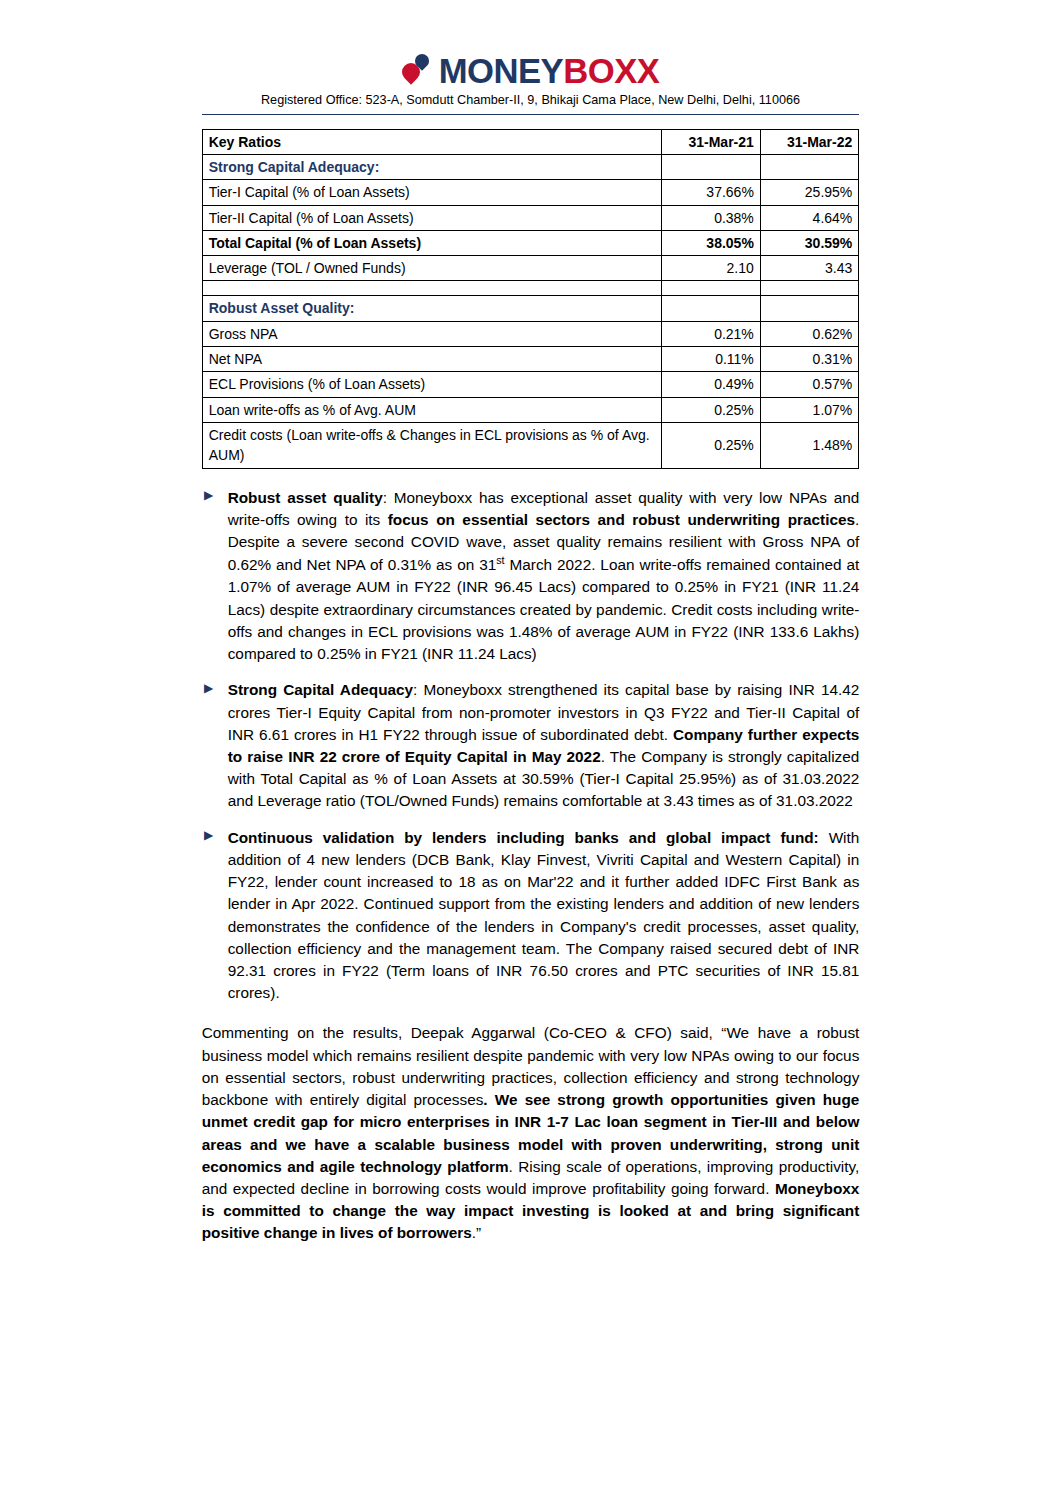MONEY BOXX
Registered Office: 523-A, Somdutt Chamber-II, 9, Bhikaji Cama Place, New Delhi, Delhi, 110066
| Key Ratios | 31-Mar-21 | 31-Mar-22 |
| --- | --- | --- |
| Strong Capital Adequacy: | | |
| Tier-I Capital (% of Loan Assets) | 37.66% | 25.95% |
| Tier-II Capital (% of Loan Assets) | 0.38% | 4.64% |
| Total Capital (% of Loan Assets) | 38.05% | 30.59% |
| Leverage (TOL / Owned Funds) | 2.10 | 3.43 |
| Robust Asset Quality: | | |
| Gross NPA | 0.21% | 0.62% |
| Net NPA | 0.11% | 0.31% |
| ECL Provisions (% of Loan Assets) | 0.49% | 0.57% |
| Loan write-offs as % of Avg. AUM | 0.25% | 1.07% |
| Credit costs (Loan write-offs & Changes in ECL provisions as % of Avg. AUM) | 0.25% | 1.48% |
Robust asset quality: Moneyboxx has exceptional asset quality with very low NPAs and write-offs owing to its focus on essential sectors and robust underwriting practices. Despite a severe second COVID wave, asset quality remains resilient with Gross NPA of 0.62% and Net NPA of 0.31% as on 31st March 2022. Loan write-offs remained contained at 1.07% of average AUM in FY22 (INR 96.45 Lacs) compared to 0.25% in FY21 (INR 11.24 Lacs) despite extraordinary circumstances created by pandemic. Credit costs including write-offs and changes in ECL provisions was 1.48% of average AUM in FY22 (INR 133.6 Lakhs) compared to 0.25% in FY21 (INR 11.24 Lacs)
Strong Capital Adequacy: Moneyboxx strengthened its capital base by raising INR 14.42 crores Tier-I Equity Capital from non-promoter investors in Q3 FY22 and Tier-II Capital of INR 6.61 crores in H1 FY22 through issue of subordinated debt. Company further expects to raise INR 22 crore of Equity Capital in May 2022. The Company is strongly capitalized with Total Capital as % of Loan Assets at 30.59% (Tier-I Capital 25.95%) as of 31.03.2022 and Leverage ratio (TOL/Owned Funds) remains comfortable at 3.43 times as of 31.03.2022
Continuous validation by lenders including banks and global impact fund: With addition of 4 new lenders (DCB Bank, Klay Finvest, Vivriti Capital and Western Capital) in FY22, lender count increased to 18 as on Mar'22 and it further added IDFC First Bank as lender in Apr 2022. Continued support from the existing lenders and addition of new lenders demonstrates the confidence of the lenders in Company's credit processes, asset quality, collection efficiency and the management team. The Company raised secured debt of INR 92.31 crores in FY22 (Term loans of INR 76.50 crores and PTC securities of INR 15.81 crores).
Commenting on the results, Deepak Aggarwal (Co-CEO & CFO) said, “We have a robust business model which remains resilient despite pandemic with very low NPAs owing to our focus on essential sectors, robust underwriting practices, collection efficiency and strong technology backbone with entirely digital processes. We see strong growth opportunities given huge unmet credit gap for micro enterprises in INR 1-7 Lac loan segment in Tier-III and below areas and we have a scalable business model with proven underwriting, strong unit economics and agile technology platform. Rising scale of operations, improving productivity, and expected decline in borrowing costs would improve profitability going forward. Moneyboxx is committed to change the way impact investing is looked at and bring significant positive change in lives of borrowers.”